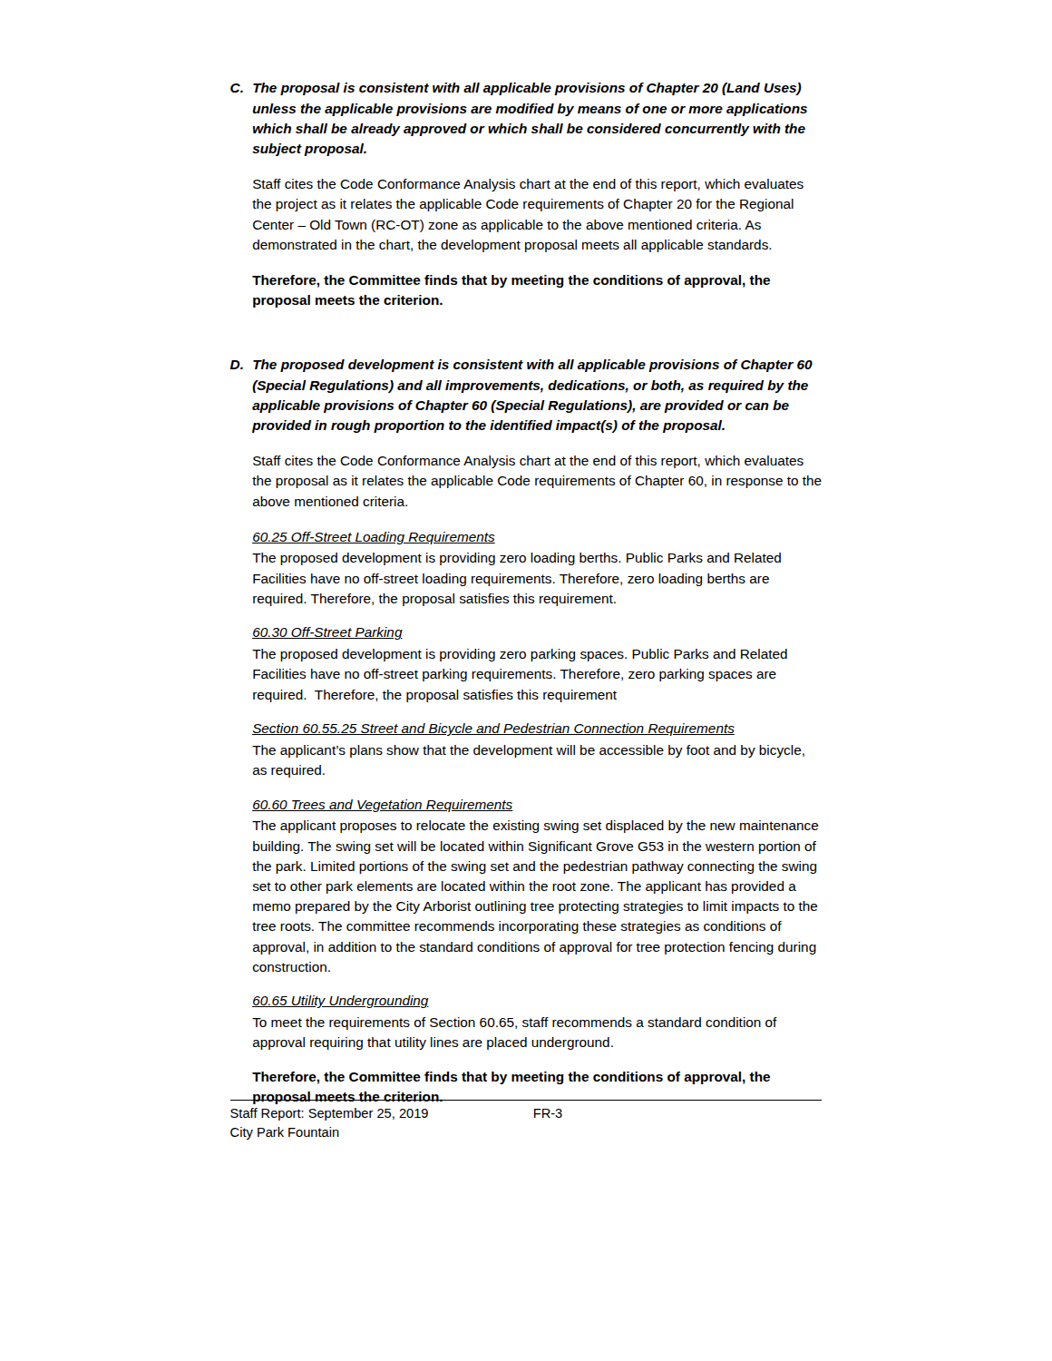C.
The proposal is consistent with all applicable provisions of Chapter 20 (Land Uses) unless the applicable provisions are modified by means of one or more applications which shall be already approved or which shall be considered concurrently with the subject proposal.
Staff cites the Code Conformance Analysis chart at the end of this report, which evaluates the project as it relates the applicable Code requirements of Chapter 20 for the Regional Center – Old Town (RC-OT) zone as applicable to the above mentioned criteria. As demonstrated in the chart, the development proposal meets all applicable standards.
Therefore, the Committee finds that by meeting the conditions of approval, the proposal meets the criterion.
D.
The proposed development is consistent with all applicable provisions of Chapter 60 (Special Regulations) and all improvements, dedications, or both, as required by the applicable provisions of Chapter 60 (Special Regulations), are provided or can be provided in rough proportion to the identified impact(s) of the proposal.
Staff cites the Code Conformance Analysis chart at the end of this report, which evaluates the proposal as it relates the applicable Code requirements of Chapter 60, in response to the above mentioned criteria.
60.25 Off-Street Loading Requirements
The proposed development is providing zero loading berths. Public Parks and Related Facilities have no off-street loading requirements. Therefore, zero loading berths are required. Therefore, the proposal satisfies this requirement.
60.30 Off-Street Parking
The proposed development is providing zero parking spaces. Public Parks and Related Facilities have no off-street parking requirements. Therefore, zero parking spaces are required. Therefore, the proposal satisfies this requirement
Section 60.55.25 Street and Bicycle and Pedestrian Connection Requirements
The applicant’s plans show that the development will be accessible by foot and by bicycle, as required.
60.60 Trees and Vegetation Requirements
The applicant proposes to relocate the existing swing set displaced by the new maintenance building. The swing set will be located within Significant Grove G53 in the western portion of the park. Limited portions of the swing set and the pedestrian pathway connecting the swing set to other park elements are located within the root zone. The applicant has provided a memo prepared by the City Arborist outlining tree protecting strategies to limit impacts to the tree roots. The committee recommends incorporating these strategies as conditions of approval, in addition to the standard conditions of approval for tree protection fencing during construction.
60.65 Utility Undergrounding
To meet the requirements of Section 60.65, staff recommends a standard condition of approval requiring that utility lines are placed underground.
Therefore, the Committee finds that by meeting the conditions of approval, the proposal meets the criterion.
Staff Report: September 25, 2019 City Park Fountain
FR-3